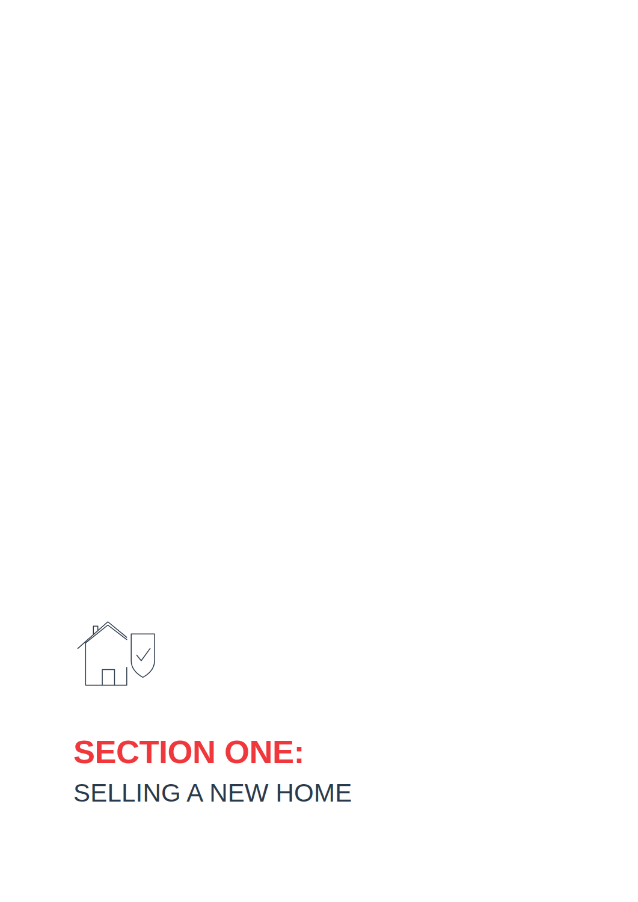Section One:
Selling a New Home